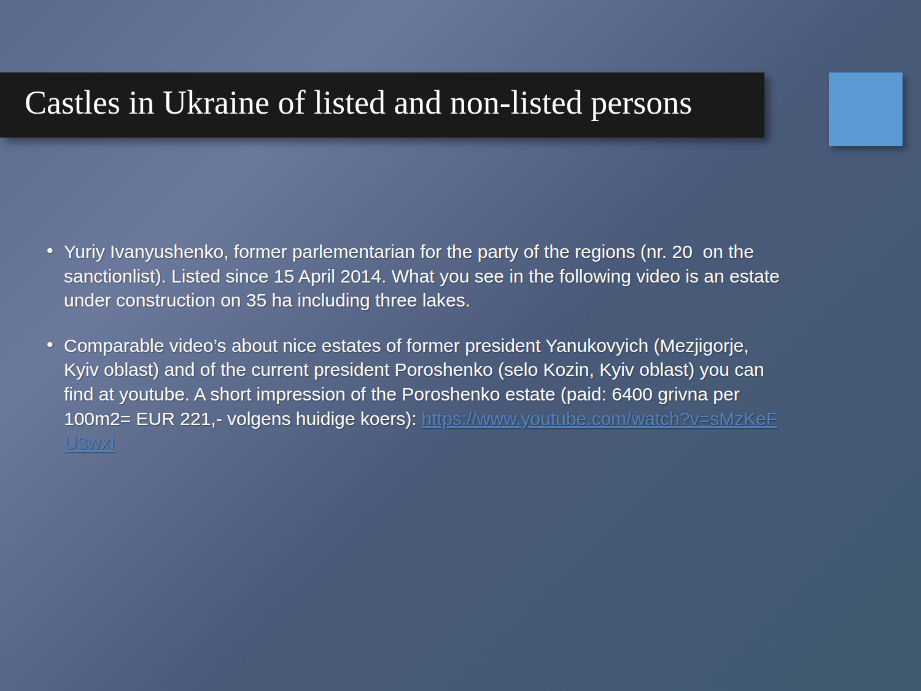Castles in Ukraine of listed and non-listed persons
Yuriy Ivanyushenko, former parlementarian for the party of the regions (nr. 20 on the sanctionlist). Listed since 15 April 2014. What you see in the following video is an estate under construction on 35 ha including three lakes.
Comparable video’s about nice estates of former president Yanukovyich (Mezjigorje, Kyiv oblast) and of the current president Poroshenko (selo Kozin, Kyiv oblast) you can find at youtube. A short impression of the Poroshenko estate (paid: 6400 grivna per 100m2= EUR 221,- volgens huidige koers): https://www.youtube.com/watch?v=sMzKeFU3wxI